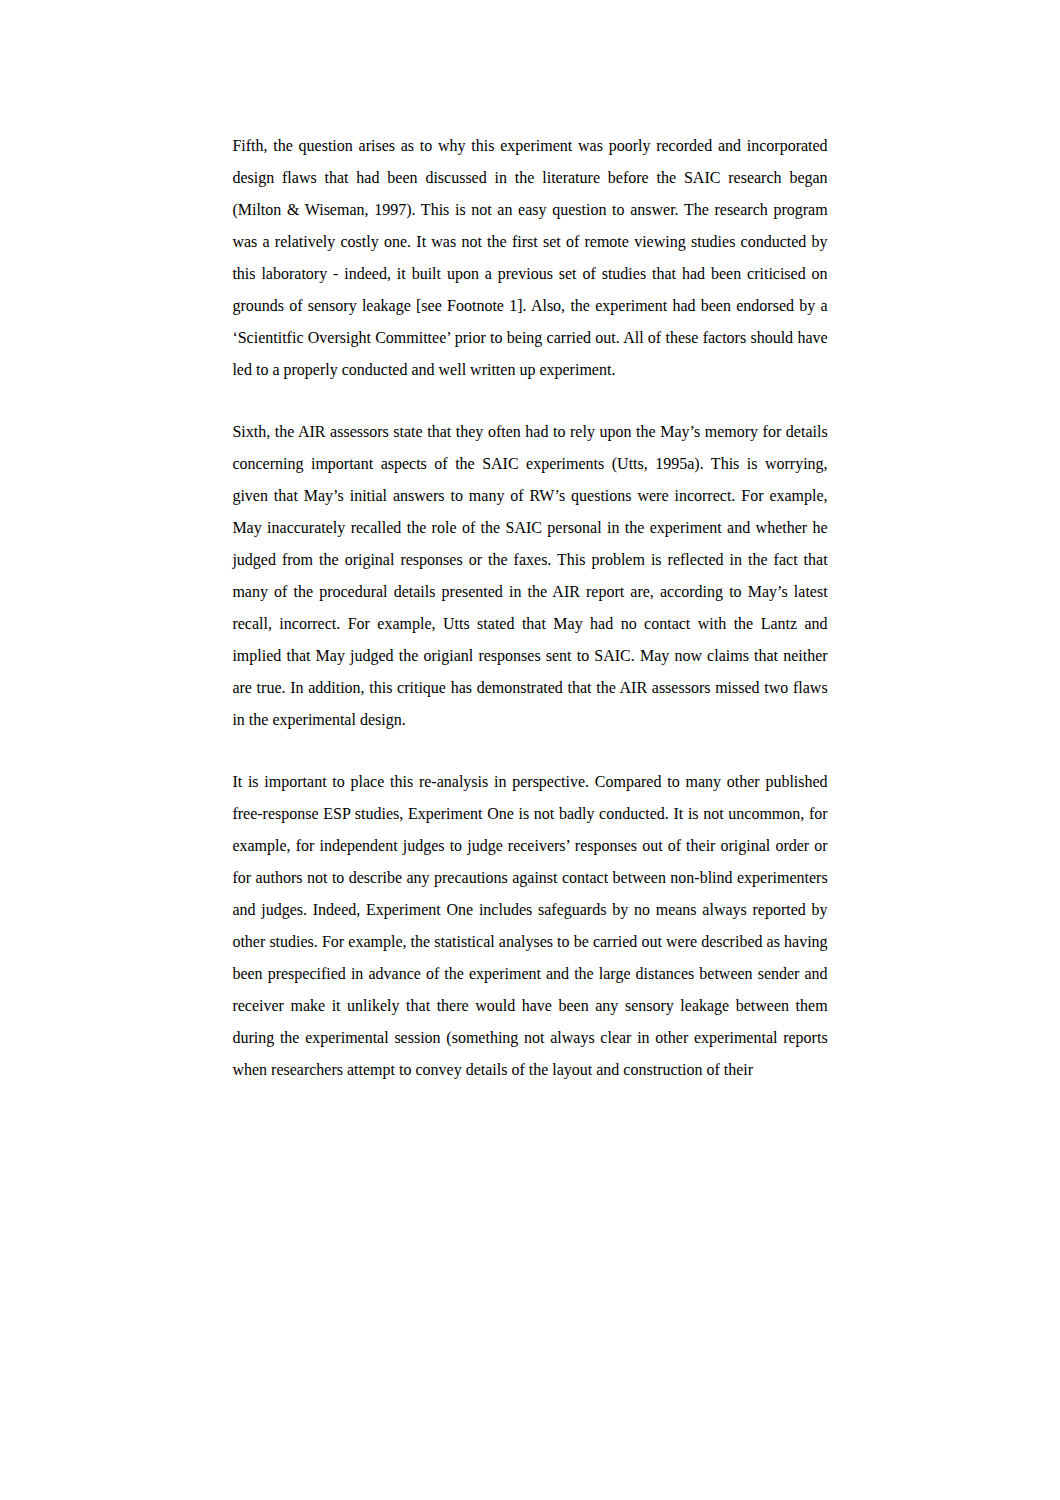Fifth, the question arises as to why this experiment was poorly recorded and incorporated design flaws that had been discussed in the literature before the SAIC research began (Milton & Wiseman, 1997). This is not an easy question to answer. The research program was a relatively costly one. It was not the first set of remote viewing studies conducted by this laboratory - indeed, it built upon a previous set of studies that had been criticised on grounds of sensory leakage [see Footnote 1]. Also, the experiment had been endorsed by a ‘Scientitfic Oversight Committee’ prior to being carried out. All of these factors should have led to a properly conducted and well written up experiment.
Sixth, the AIR assessors state that they often had to rely upon the May’s memory for details concerning important aspects of the SAIC experiments (Utts, 1995a). This is worrying, given that May’s initial answers to many of RW’s questions were incorrect. For example, May inaccurately recalled the role of the SAIC personal in the experiment and whether he judged from the original responses or the faxes. This problem is reflected in the fact that many of the procedural details presented in the AIR report are, according to May’s latest recall, incorrect. For example, Utts stated that May had no contact with the Lantz and implied that May judged the origianl responses sent to SAIC. May now claims that neither are true. In addition, this critique has demonstrated that the AIR assessors missed two flaws in the experimental design.
It is important to place this re-analysis in perspective. Compared to many other published free-response ESP studies, Experiment One is not badly conducted. It is not uncommon, for example, for independent judges to judge receivers’ responses out of their original order or for authors not to describe any precautions against contact between non-blind experimenters and judges. Indeed, Experiment One includes safeguards by no means always reported by other studies. For example, the statistical analyses to be carried out were described as having been prespecified in advance of the experiment and the large distances between sender and receiver make it unlikely that there would have been any sensory leakage between them during the experimental session (something not always clear in other experimental reports when researchers attempt to convey details of the layout and construction of their